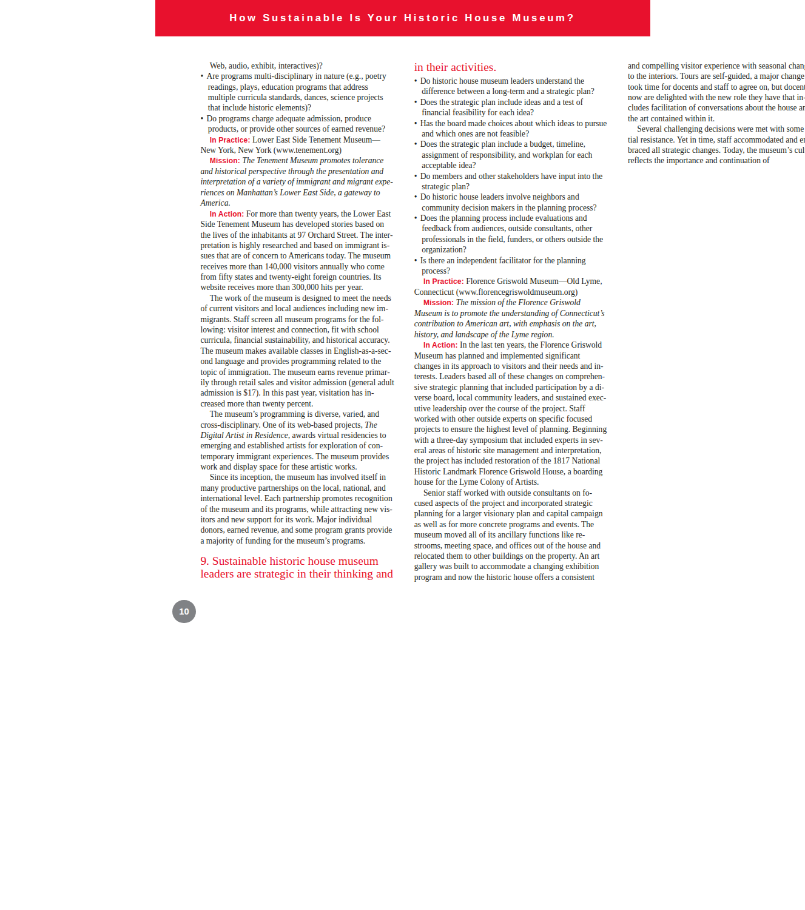How Sustainable Is Your Historic House Museum?
Web, audio, exhibit, interactives)?
Are programs multi-disciplinary in nature (e.g., poetry readings, plays, education programs that address multiple curricula standards, dances, science projects that include historic elements)?
Do programs charge adequate admission, produce products, or provide other sources of earned revenue?
In Practice: Lower East Side Tenement Museum—New York, New York (www.tenement.org)
Mission: The Tenement Museum promotes tolerance and historical perspective through the presentation and interpretation of a variety of immigrant and migrant experiences on Manhattan’s Lower East Side, a gateway to America.
In Action: For more than twenty years, the Lower East Side Tenement Museum has developed stories based on the lives of the inhabitants at 97 Orchard Street. The interpretation is highly researched and based on immigrant issues that are of concern to Americans today. The museum receives more than 140,000 visitors annually who come from fifty states and twenty-eight foreign countries. Its website receives more than 300,000 hits per year.
The work of the museum is designed to meet the needs of current visitors and local audiences including new immigrants. Staff screen all museum programs for the following: visitor interest and connection, fit with school curricula, financial sustainability, and historical accuracy. The museum makes available classes in English-as-a-second language and provides programming related to the topic of immigration. The museum earns revenue primarily through retail sales and visitor admission (general adult admission is $17). In this past year, visitation has increased more than twenty percent.
The museum’s programming is diverse, varied, and cross-disciplinary. One of its web-based projects, The Digital Artist in Residence, awards virtual residencies to emerging and established artists for exploration of contemporary immigrant experiences. The museum provides work and display space for these artistic works.
Since its inception, the museum has involved itself in many productive partnerships on the local, national, and international level. Each partnership promotes recognition of the museum and its programs, while attracting new visitors and new support for its work. Major individual donors, earned revenue, and some program grants provide a majority of funding for the museum’s programs.
9. Sustainable historic house museum leaders are strategic in their thinking and in their activities.
Do historic house museum leaders understand the difference between a long-term and a strategic plan?
Does the strategic plan include ideas and a test of financial feasibility for each idea?
Has the board made choices about which ideas to pursue and which ones are not feasible?
Does the strategic plan include a budget, timeline, assignment of responsibility, and workplan for each acceptable idea?
Do members and other stakeholders have input into the strategic plan?
Do historic house leaders involve neighbors and community decision makers in the planning process?
Does the planning process include evaluations and feedback from audiences, outside consultants, other professionals in the field, funders, or others outside the organization?
Is there an independent facilitator for the planning process?
In Practice: Florence Griswold Museum—Old Lyme, Connecticut (www.florencegriswoldmuseum.org)
Mission: The mission of the Florence Griswold Museum is to promote the understanding of Connecticut’s contribution to American art, with emphasis on the art, history, and landscape of the Lyme region.
In Action: In the last ten years, the Florence Griswold Museum has planned and implemented significant changes in its approach to visitors and their needs and interests. Leaders based all of these changes on comprehensive strategic planning that included participation by a diverse board, local community leaders, and sustained executive leadership over the course of the project. Staff worked with other outside experts on specific focused projects to ensure the highest level of planning. Beginning with a three-day symposium that included experts in several areas of historic site management and interpretation, the project has included restoration of the 1817 National Historic Landmark Florence Griswold House, a boarding house for the Lyme Colony of Artists.
Senior staff worked with outside consultants on focused aspects of the project and incorporated strategic planning for a larger visionary plan and capital campaign as well as for more concrete programs and events. The museum moved all of its ancillary functions like restrooms, meeting space, and offices out of the house and relocated them to other buildings on the property. An art gallery was built to accommodate a changing exhibition program and now the historic house offers a consistent and compelling visitor experience with seasonal changes to the interiors. Tours are self-guided, a major change that took time for docents and staff to agree on, but docents now are delighted with the new role they have that includes facilitation of conversations about the house and the art contained within it.
Several challenging decisions were met with some initial resistance. Yet in time, staff accommodated and embraced all strategic changes. Today, the museum’s culture reflects the importance and continuation of
10